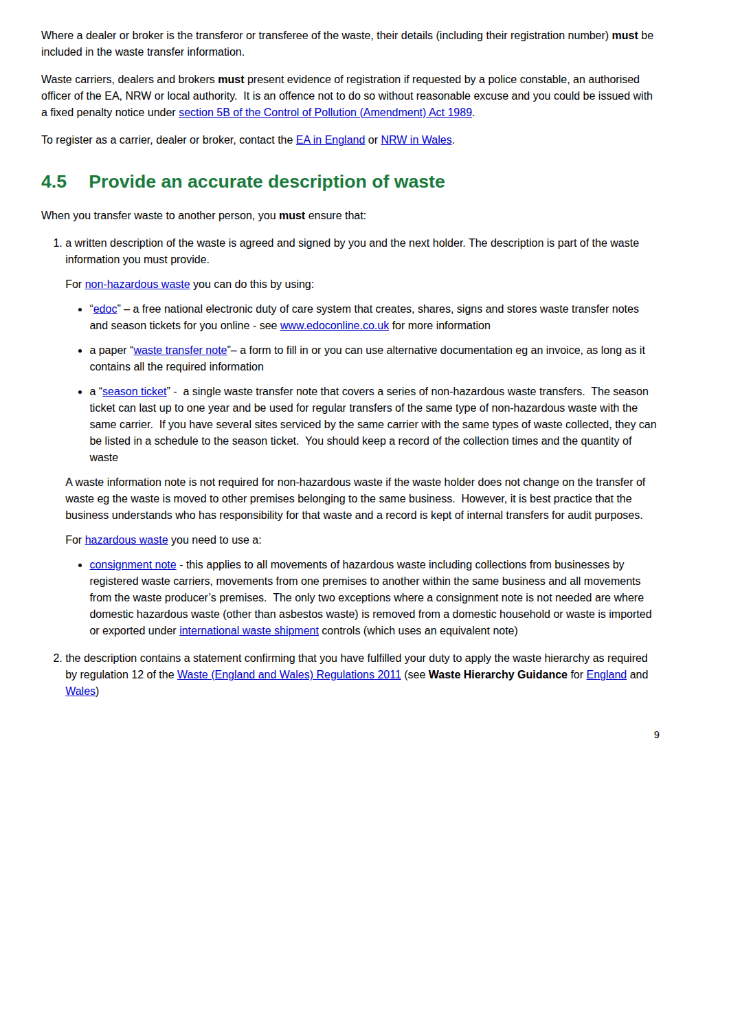Where a dealer or broker is the transferor or transferee of the waste, their details (including their registration number) must be included in the waste transfer information.
Waste carriers, dealers and brokers must present evidence of registration if requested by a police constable, an authorised officer of the EA, NRW or local authority. It is an offence not to do so without reasonable excuse and you could be issued with a fixed penalty notice under section 5B of the Control of Pollution (Amendment) Act 1989.
To register as a carrier, dealer or broker, contact the EA in England or NRW in Wales.
4.5 Provide an accurate description of waste
When you transfer waste to another person, you must ensure that:
a written description of the waste is agreed and signed by you and the next holder. The description is part of the waste information you must provide.
For non-hazardous waste you can do this by using:
“edoc” – a free national electronic duty of care system that creates, shares, signs and stores waste transfer notes and season tickets for you online - see www.edoconline.co.uk for more information
a paper “waste transfer note”– a form to fill in or you can use alternative documentation eg an invoice, as long as it contains all the required information
a “season ticket” - a single waste transfer note that covers a series of non-hazardous waste transfers. The season ticket can last up to one year and be used for regular transfers of the same type of non-hazardous waste with the same carrier. If you have several sites serviced by the same carrier with the same types of waste collected, they can be listed in a schedule to the season ticket. You should keep a record of the collection times and the quantity of waste
A waste information note is not required for non-hazardous waste if the waste holder does not change on the transfer of waste eg the waste is moved to other premises belonging to the same business. However, it is best practice that the business understands who has responsibility for that waste and a record is kept of internal transfers for audit purposes.
For hazardous waste you need to use a:
consignment note - this applies to all movements of hazardous waste including collections from businesses by registered waste carriers, movements from one premises to another within the same business and all movements from the waste producer’s premises. The only two exceptions where a consignment note is not needed are where domestic hazardous waste (other than asbestos waste) is removed from a domestic household or waste is imported or exported under international waste shipment controls (which uses an equivalent note)
the description contains a statement confirming that you have fulfilled your duty to apply the waste hierarchy as required by regulation 12 of the Waste (England and Wales) Regulations 2011 (see Waste Hierarchy Guidance for England and Wales)
9